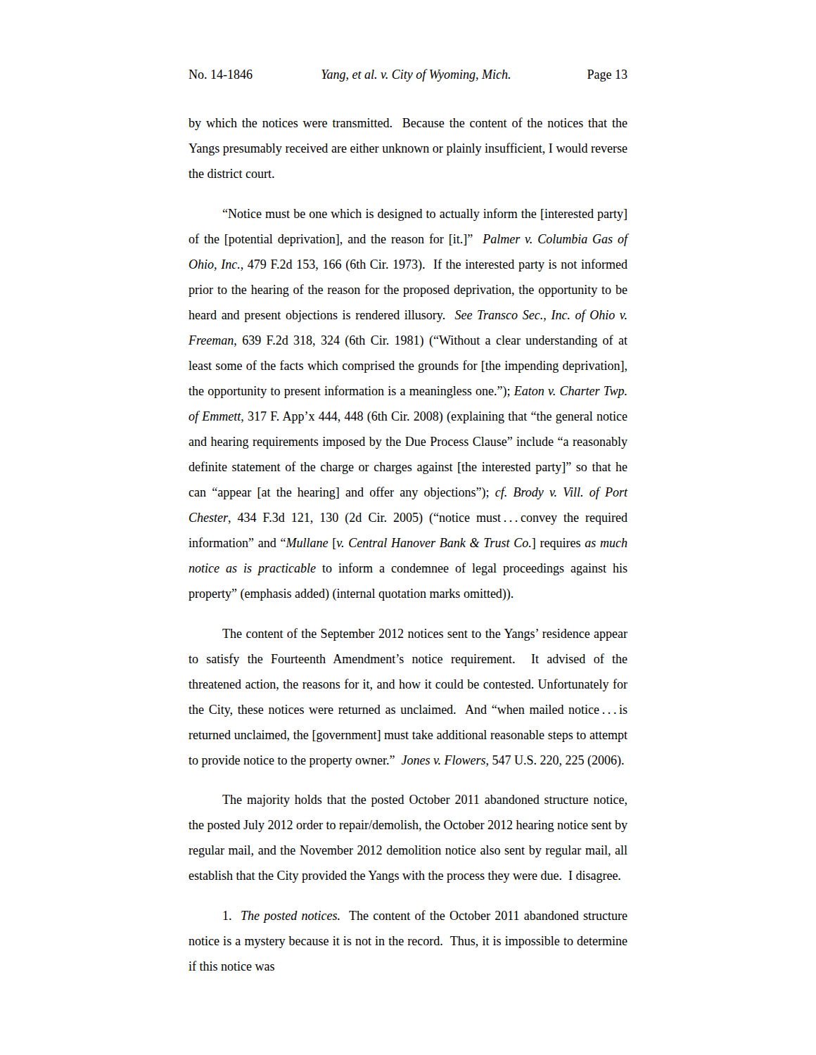No. 14-1846 Yang, et al. v. City of Wyoming, Mich. Page 13
by which the notices were transmitted. Because the content of the notices that the Yangs presumably received are either unknown or plainly insufficient, I would reverse the district court.
“Notice must be one which is designed to actually inform the [interested party] of the [potential deprivation], and the reason for [it.]” Palmer v. Columbia Gas of Ohio, Inc., 479 F.2d 153, 166 (6th Cir. 1973). If the interested party is not informed prior to the hearing of the reason for the proposed deprivation, the opportunity to be heard and present objections is rendered illusory. See Transco Sec., Inc. of Ohio v. Freeman, 639 F.2d 318, 324 (6th Cir. 1981) (“Without a clear understanding of at least some of the facts which comprised the grounds for [the impending deprivation], the opportunity to present information is a meaningless one.”); Eaton v. Charter Twp. of Emmett, 317 F. App’x 444, 448 (6th Cir. 2008) (explaining that “the general notice and hearing requirements imposed by the Due Process Clause” include “a reasonably definite statement of the charge or charges against [the interested party]” so that he can “appear [at the hearing] and offer any objections”); cf. Brody v. Vill. of Port Chester, 434 F.3d 121, 130 (2d Cir. 2005) (“notice must . . . convey the required information” and “Mullane [v. Central Hanover Bank & Trust Co.] requires as much notice as is practicable to inform a condemnee of legal proceedings against his property” (emphasis added) (internal quotation marks omitted)).
The content of the September 2012 notices sent to the Yangs’ residence appear to satisfy the Fourteenth Amendment’s notice requirement. It advised of the threatened action, the reasons for it, and how it could be contested. Unfortunately for the City, these notices were returned as unclaimed. And “when mailed notice . . . is returned unclaimed, the [government] must take additional reasonable steps to attempt to provide notice to the property owner.” Jones v. Flowers, 547 U.S. 220, 225 (2006).
The majority holds that the posted October 2011 abandoned structure notice, the posted July 2012 order to repair/demolish, the October 2012 hearing notice sent by regular mail, and the November 2012 demolition notice also sent by regular mail, all establish that the City provided the Yangs with the process they were due. I disagree.
1. The posted notices. The content of the October 2011 abandoned structure notice is a mystery because it is not in the record. Thus, it is impossible to determine if this notice was